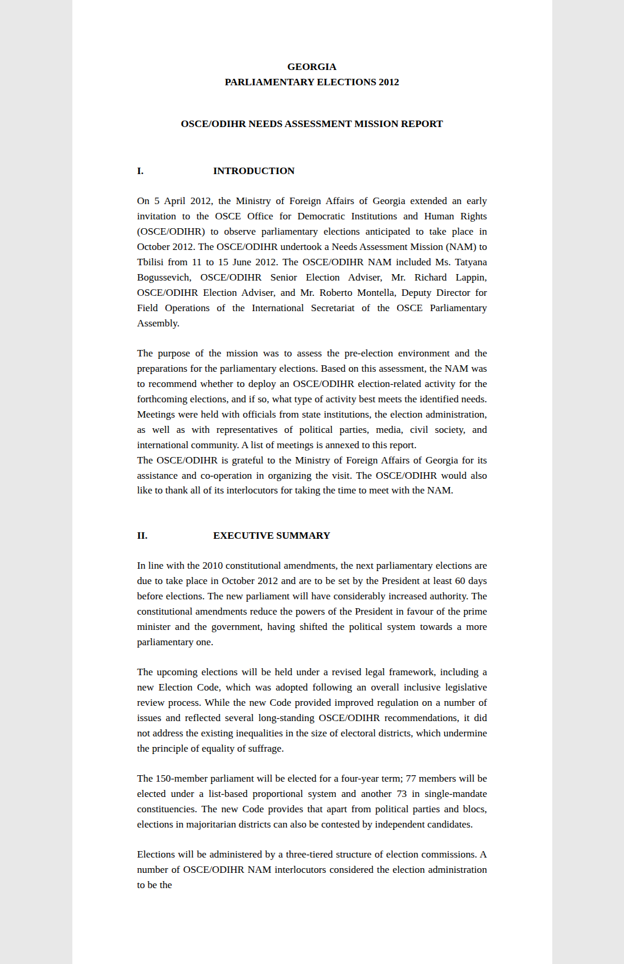Georgia
Parliamentary Elections 2012
OSCE/ODIHR Needs Assessment Mission Report
I. Introduction
On 5 April 2012, the Ministry of Foreign Affairs of Georgia extended an early invitation to the OSCE Office for Democratic Institutions and Human Rights (OSCE/ODIHR) to observe parliamentary elections anticipated to take place in October 2012. The OSCE/ODIHR undertook a Needs Assessment Mission (NAM) to Tbilisi from 11 to 15 June 2012. The OSCE/ODIHR NAM included Ms. Tatyana Bogussevich, OSCE/ODIHR Senior Election Adviser, Mr. Richard Lappin, OSCE/ODIHR Election Adviser, and Mr. Roberto Montella, Deputy Director for Field Operations of the International Secretariat of the OSCE Parliamentary Assembly.
The purpose of the mission was to assess the pre-election environment and the preparations for the parliamentary elections. Based on this assessment, the NAM was to recommend whether to deploy an OSCE/ODIHR election-related activity for the forthcoming elections, and if so, what type of activity best meets the identified needs. Meetings were held with officials from state institutions, the election administration, as well as with representatives of political parties, media, civil society, and international community. A list of meetings is annexed to this report.
The OSCE/ODIHR is grateful to the Ministry of Foreign Affairs of Georgia for its assistance and co-operation in organizing the visit. The OSCE/ODIHR would also like to thank all of its interlocutors for taking the time to meet with the NAM.
II. Executive Summary
In line with the 2010 constitutional amendments, the next parliamentary elections are due to take place in October 2012 and are to be set by the President at least 60 days before elections. The new parliament will have considerably increased authority. The constitutional amendments reduce the powers of the President in favour of the prime minister and the government, having shifted the political system towards a more parliamentary one.
The upcoming elections will be held under a revised legal framework, including a new Election Code, which was adopted following an overall inclusive legislative review process. While the new Code provided improved regulation on a number of issues and reflected several long-standing OSCE/ODIHR recommendations, it did not address the existing inequalities in the size of electoral districts, which undermine the principle of equality of suffrage.
The 150-member parliament will be elected for a four-year term; 77 members will be elected under a list-based proportional system and another 73 in single-mandate constituencies. The new Code provides that apart from political parties and blocs, elections in majoritarian districts can also be contested by independent candidates.
Elections will be administered by a three-tiered structure of election commissions. A number of OSCE/ODIHR NAM interlocutors considered the election administration to be the